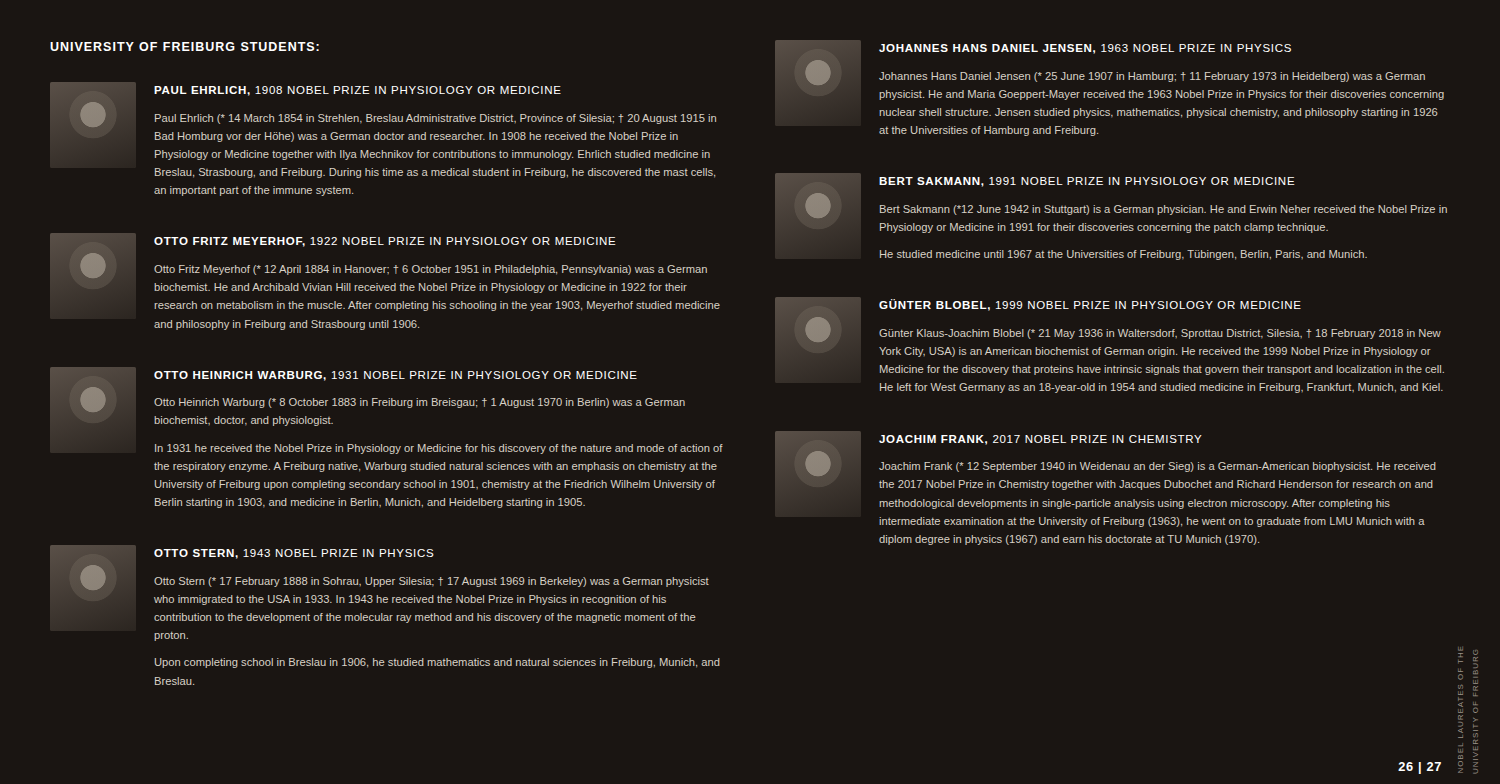University of Freiburg Students:
Paul Ehrlich, 1908 Nobel Prize in Physiology or Medicine
Paul Ehrlich (* 14 March 1854 in Strehlen, Breslau Administrative District, Province of Silesia; † 20 August 1915 in Bad Homburg vor der Höhe) was a German doctor and researcher. In 1908 he received the Nobel Prize in Physiology or Medicine together with Ilya Mechnikov for contributions to immunology. Ehrlich studied medicine in Breslau, Strasbourg, and Freiburg. During his time as a medical student in Freiburg, he discovered the mast cells, an important part of the immune system.
Otto Fritz Meyerhof, 1922 Nobel Prize in Physiology or Medicine
Otto Fritz Meyerhof (* 12 April 1884 in Hanover; † 6 October 1951 in Philadelphia, Pennsylvania) was a German biochemist. He and Archibald Vivian Hill received the Nobel Prize in Physiology or Medicine in 1922 for their research on metabolism in the muscle. After completing his schooling in the year 1903, Meyerhof studied medicine and philosophy in Freiburg and Strasbourg until 1906.
Otto Heinrich Warburg, 1931 Nobel Prize in Physiology or Medicine
Otto Heinrich Warburg (* 8 October 1883 in Freiburg im Breisgau; † 1 August 1970 in Berlin) was a German biochemist, doctor, and physiologist.
In 1931 he received the Nobel Prize in Physiology or Medicine for his discovery of the nature and mode of action of the respiratory enzyme. A Freiburg native, Warburg studied natural sciences with an emphasis on chemistry at the University of Freiburg upon completing secondary school in 1901, chemistry at the Friedrich Wilhelm University of Berlin starting in 1903, and medicine in Berlin, Munich, and Heidelberg starting in 1905.
Otto Stern, 1943 Nobel Prize in Physics
Otto Stern (* 17 February 1888 in Sohrau, Upper Silesia; † 17 August 1969 in Berkeley) was a German physicist who immigrated to the USA in 1933. In 1943 he received the Nobel Prize in Physics in recognition of his contribution to the development of the molecular ray method and his discovery of the magnetic moment of the proton.
Upon completing school in Breslau in 1906, he studied mathematics and natural sciences in Freiburg, Munich, and Breslau.
Johannes Hans Daniel Jensen, 1963 Nobel Prize in Physics
Johannes Hans Daniel Jensen (* 25 June 1907 in Hamburg; † 11 February 1973 in Heidelberg) was a German physicist. He and Maria Goeppert-Mayer received the 1963 Nobel Prize in Physics for their discoveries concerning nuclear shell structure. Jensen studied physics, mathematics, physical chemistry, and philosophy starting in 1926 at the Universities of Hamburg and Freiburg.
Bert Sakmann, 1991 Nobel Prize in Physiology or Medicine
Bert Sakmann (*12 June 1942 in Stuttgart) is a German physician. He and Erwin Neher received the Nobel Prize in Physiology or Medicine in 1991 for their discoveries concerning the patch clamp technique.
He studied medicine until 1967 at the Universities of Freiburg, Tübingen, Berlin, Paris, and Munich.
Günter Blobel, 1999 Nobel Prize in Physiology or Medicine
Günter Klaus-Joachim Blobel (* 21 May 1936 in Waltersdorf, Sprottau District, Silesia, † 18 February 2018 in New York City, USA) is an American biochemist of German origin. He received the 1999 Nobel Prize in Physiology or Medicine for the discovery that proteins have intrinsic signals that govern their transport and localization in the cell. He left for West Germany as an 18-year-old in 1954 and studied medicine in Freiburg, Frankfurt, Munich, and Kiel.
Joachim Frank, 2017 Nobel Prize in Chemistry
Joachim Frank (* 12 September 1940 in Weidenau an der Sieg) is a German-American biophysicist. He received the 2017 Nobel Prize in Chemistry together with Jacques Dubochet and Richard Henderson for research on and methodological developments in single-particle analysis using electron microscopy. After completing his intermediate examination at the University of Freiburg (1963), he went on to graduate from LMU Munich with a diplom degree in physics (1967) and earn his doctorate at TU Munich (1970).
26 | 27
Nobel Laureates of the University of Freiburg